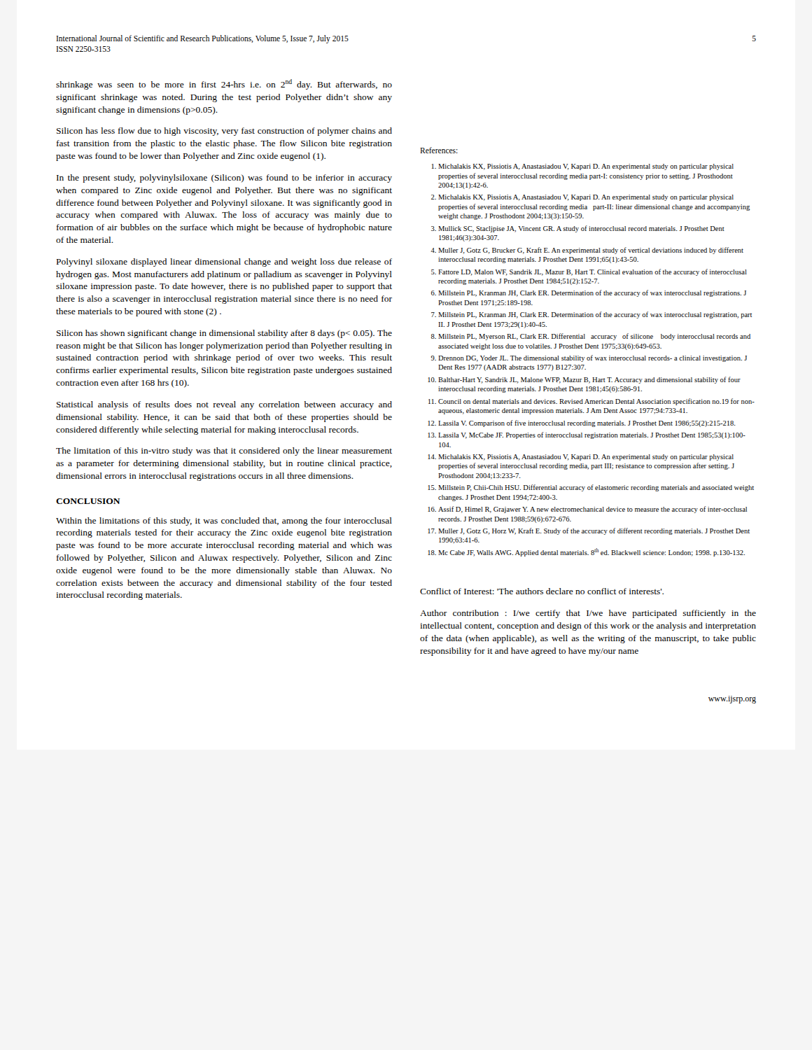International Journal of Scientific and Research Publications, Volume 5, Issue 7, July 2015
ISSN 2250-3153 5
shrinkage was seen to be more in first 24-hrs i.e. on 2nd day. But afterwards, no significant shrinkage was noted. During the test period Polyether didn’t show any significant change in dimensions (p>0.05).
Silicon has less flow due to high viscosity, very fast construction of polymer chains and fast transition from the plastic to the elastic phase. The flow Silicon bite registration paste was found to be lower than Polyether and Zinc oxide eugenol (1).
In the present study, polyvinylsiloxane (Silicon) was found to be inferior in accuracy when compared to Zinc oxide eugenol and Polyether. But there was no significant difference found between Polyether and Polyvinyl siloxane. It was significantly good in accuracy when compared with Aluwax. The loss of accuracy was mainly due to formation of air bubbles on the surface which might be because of hydrophobic nature of the material.
Polyvinyl siloxane displayed linear dimensional change and weight loss due release of hydrogen gas. Most manufacturers add platinum or palladium as scavenger in Polyvinyl siloxane impression paste. To date however, there is no published paper to support that there is also a scavenger in interocclusal registration material since there is no need for these materials to be poured with stone (2) .
Silicon has shown significant change in dimensional stability after 8 days (p< 0.05). The reason might be that Silicon has longer polymerization period than Polyether resulting in sustained contraction period with shrinkage period of over two weeks. This result confirms earlier experimental results, Silicon bite registration paste undergoes sustained contraction even after 168 hrs (10).
Statistical analysis of results does not reveal any correlation between accuracy and dimensional stability. Hence, it can be said that both of these properties should be considered differently while selecting material for making interocclusal records.
The limitation of this in-vitro study was that it considered only the linear measurement as a parameter for determining dimensional stability, but in routine clinical practice, dimensional errors in interocclusal registrations occurs in all three dimensions.
CONCLUSION
Within the limitations of this study, it was concluded that, among the four interocclusal recording materials tested for their accuracy the Zinc oxide eugenol bite registration paste was found to be more accurate interocclusal recording material and which was followed by Polyether, Silicon and Aluwax respectively. Polyether, Silicon and Zinc oxide eugenol were found to be the more dimensionally stable than Aluwax. No correlation exists between the accuracy and dimensional stability of the four tested interocclusal recording materials.
References:
Michalakis KX, Pissiotis A, Anastasiadou V, Kapari D. An experimental study on particular physical properties of several interocclusal recording media part-I: consistency prior to setting. J Prosthodont 2004;13(1):42-6.
Michalakis KX, Pissiotis A, Anastasiadou V, Kapari D. An experimental study on particular physical properties of several interocclusal recording media part-II: linear dimensional change and accompanying weight change. J Prosthodont 2004;13(3):150-59.
Mullick SC, Stacljpise JA, Vincent GR. A study of interocclusal record materials. J Prosthet Dent 1981;46(3):304-307.
Muller J, Gotz G, Brucker G, Kraft E. An experimental study of vertical deviations induced by different interocclusal recording materials. J Prosthet Dent 1991;65(1):43-50.
Fattore LD, Malon WF, Sandrik JL, Mazur B, Hart T. Clinical evaluation of the accuracy of interocclusal recording materials. J Prosthet Dent 1984;51(2):152-7.
Millstein PL, Kranman JH, Clark ER. Determination of the accuracy of wax interocclusal registrations. J Prosthet Dent 1971;25:189-198.
Millstein PL, Kranman JH, Clark ER. Determination of the accuracy of wax interocclusal registration, part II. J Prosthet Dent 1973;29(1):40-45.
Millstein PL, Myerson RL, Clark ER. Differential accuracy of silicone body interocclusal records and associated weight loss due to volatiles. J Prosthet Dent 1975;33(6):649-653.
Drennon DG, Yoder JL. The dimensional stability of wax interocclusal records- a clinical investigation. J Dent Res 1977 (AADR abstracts 1977) B127:307.
Balthar-Hart Y, Sandrik JL, Malone WFP, Mazur B, Hart T. Accuracy and dimensional stability of four interocclusal recording materials. J Prosthet Dent 1981;45(6):586-91.
Council on dental materials and devices. Revised American Dental Association specification no.19 for non-aqueous, elastomeric dental impression materials. J Am Dent Assoc 1977;94:733-41.
Lassila V. Comparison of five interocclusal recording materials. J Prosthet Dent 1986;55(2):215-218.
Lassila V, McCabe JF. Properties of interocclusal registration materials. J Prosthet Dent 1985;53(1):100-104.
Michalakis KX, Pissiotis A, Anastasiadou V, Kapari D. An experimental study on particular physical properties of several interocclusal recording media, part III; resistance to compression after setting. J Prosthodont 2004;13:233-7.
Millstein P, Chii-Chih HSU. Differential accuracy of elastomeric recording materials and associated weight changes. J Prosthet Dent 1994;72:400-3.
Assif D, Himel R, Grajawer Y. A new electromechanical device to measure the accuracy of inter-occlusal records. J Prosthet Dent 1988;59(6):672-676.
Muller J, Gotz G, Horz W, Kraft E. Study of the accuracy of different recording materials. J Prosthet Dent 1990;63:41-6.
Mc Cabe JF, Walls AWG. Applied dental materials. 8th ed. Blackwell science: London; 1998. p.130-132.
Conflict of Interest: 'The authors declare no conflict of interests'.
Author contribution : I/we certify that I/we have participated sufficiently in the intellectual content, conception and design of this work or the analysis and interpretation of the data (when applicable), as well as the writing of the manuscript, to take public responsibility for it and have agreed to have my/our name
www.ijsrp.org